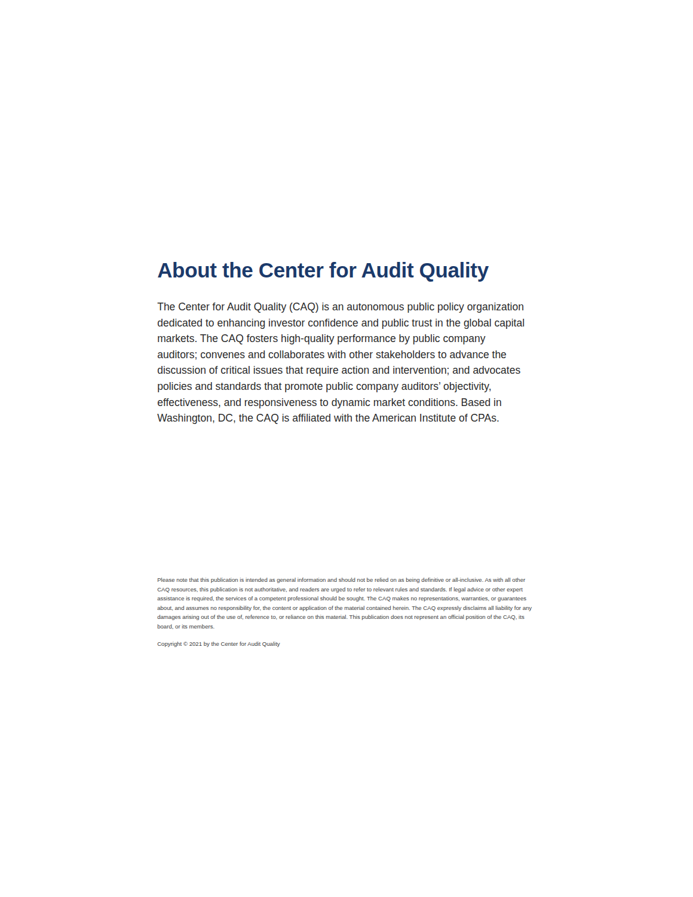About the Center for Audit Quality
The Center for Audit Quality (CAQ) is an autonomous public policy organization dedicated to enhancing investor confidence and public trust in the global capital markets. The CAQ fosters high-quality performance by public company auditors; convenes and collaborates with other stakeholders to advance the discussion of critical issues that require action and intervention; and advocates policies and standards that promote public company auditors’ objectivity, effectiveness, and responsiveness to dynamic market conditions. Based in Washington, DC, the CAQ is affiliated with the American Institute of CPAs.
Please note that this publication is intended as general information and should not be relied on as being definitive or all-inclusive. As with all other CAQ resources, this publication is not authoritative, and readers are urged to refer to relevant rules and standards. If legal advice or other expert assistance is required, the services of a competent professional should be sought. The CAQ makes no representations, warranties, or guarantees about, and assumes no responsibility for, the content or application of the material contained herein. The CAQ expressly disclaims all liability for any damages arising out of the use of, reference to, or reliance on this material. This publication does not represent an official position of the CAQ, its board, or its members.
Copyright © 2021 by the Center for Audit Quality